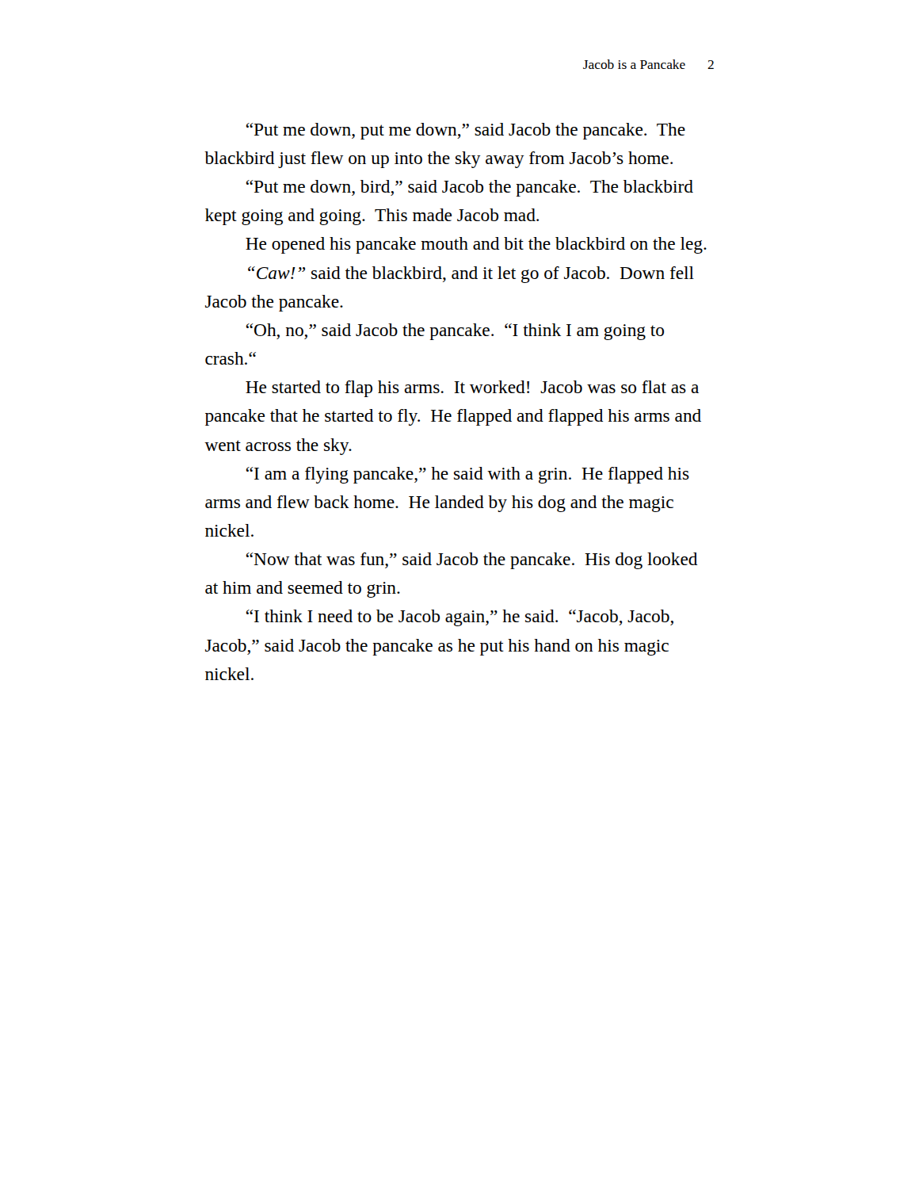Jacob is a Pancake 2
“Put me down, put me down,” said Jacob the pancake. The blackbird just flew on up into the sky away from Jacob’s home.
“Put me down, bird,” said Jacob the pancake. The blackbird kept going and going. This made Jacob mad.
He opened his pancake mouth and bit the blackbird on the leg.
“Caw!” said the blackbird, and it let go of Jacob. Down fell Jacob the pancake.
“Oh, no,” said Jacob the pancake. “I think I am going to crash.“
He started to flap his arms. It worked! Jacob was so flat as a pancake that he started to fly. He flapped and flapped his arms and went across the sky.
“I am a flying pancake,” he said with a grin. He flapped his arms and flew back home. He landed by his dog and the magic nickel.
“Now that was fun,” said Jacob the pancake. His dog looked at him and seemed to grin.
“I think I need to be Jacob again,” he said. “Jacob, Jacob, Jacob,” said Jacob the pancake as he put his hand on his magic nickel.